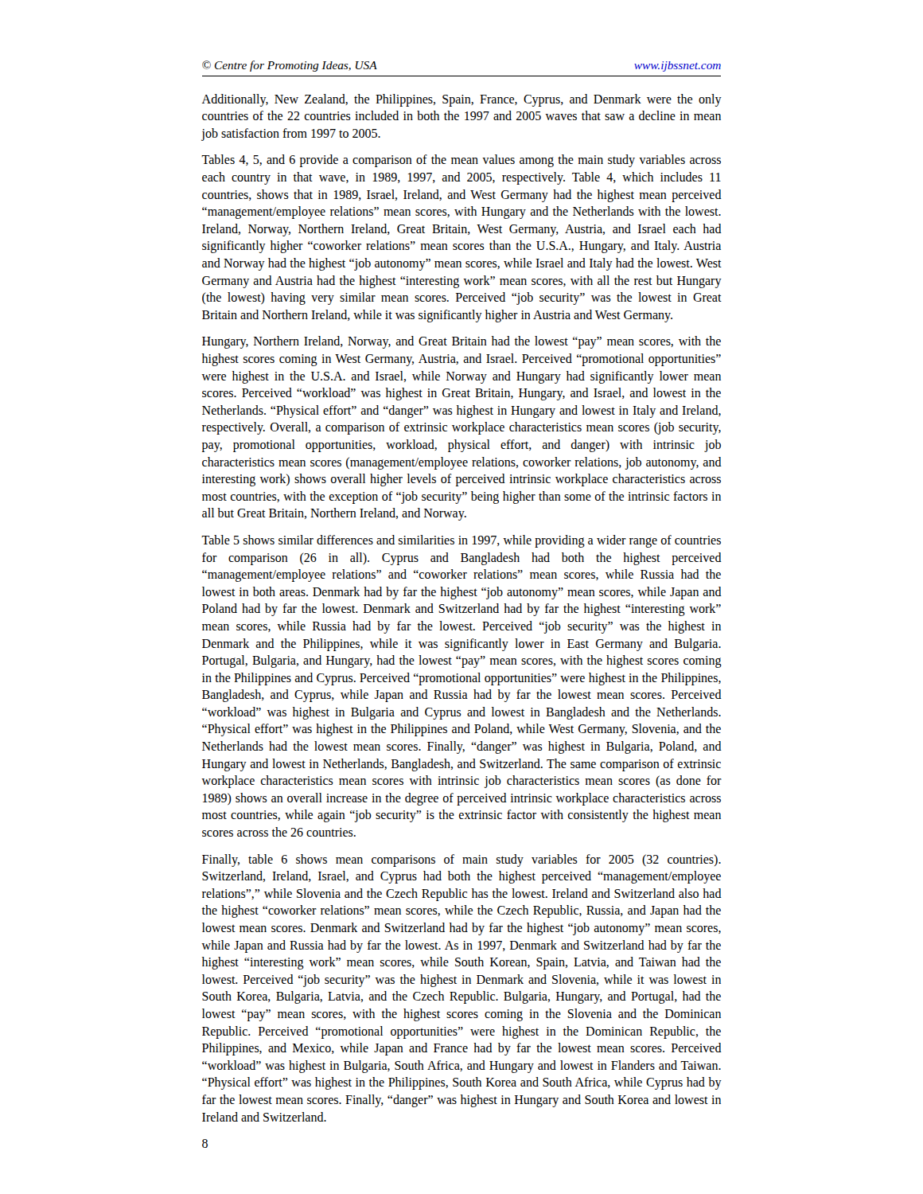© Centre for Promoting Ideas, USA www.ijbssnet.com
Additionally, New Zealand, the Philippines, Spain, France, Cyprus, and Denmark were the only countries of the 22 countries included in both the 1997 and 2005 waves that saw a decline in mean job satisfaction from 1997 to 2005.
Tables 4, 5, and 6 provide a comparison of the mean values among the main study variables across each country in that wave, in 1989, 1997, and 2005, respectively. Table 4, which includes 11 countries, shows that in 1989, Israel, Ireland, and West Germany had the highest mean perceived “management/employee relations” mean scores, with Hungary and the Netherlands with the lowest. Ireland, Norway, Northern Ireland, Great Britain, West Germany, Austria, and Israel each had significantly higher “coworker relations” mean scores than the U.S.A., Hungary, and Italy. Austria and Norway had the highest “job autonomy” mean scores, while Israel and Italy had the lowest. West Germany and Austria had the highest “interesting work” mean scores, with all the rest but Hungary (the lowest) having very similar mean scores. Perceived “job security” was the lowest in Great Britain and Northern Ireland, while it was significantly higher in Austria and West Germany.
Hungary, Northern Ireland, Norway, and Great Britain had the lowest “pay” mean scores, with the highest scores coming in West Germany, Austria, and Israel. Perceived “promotional opportunities” were highest in the U.S.A. and Israel, while Norway and Hungary had significantly lower mean scores. Perceived “workload” was highest in Great Britain, Hungary, and Israel, and lowest in the Netherlands. “Physical effort” and “danger” was highest in Hungary and lowest in Italy and Ireland, respectively. Overall, a comparison of extrinsic workplace characteristics mean scores (job security, pay, promotional opportunities, workload, physical effort, and danger) with intrinsic job characteristics mean scores (management/employee relations, coworker relations, job autonomy, and interesting work) shows overall higher levels of perceived intrinsic workplace characteristics across most countries, with the exception of “job security” being higher than some of the intrinsic factors in all but Great Britain, Northern Ireland, and Norway.
Table 5 shows similar differences and similarities in 1997, while providing a wider range of countries for comparison (26 in all). Cyprus and Bangladesh had both the highest perceived “management/employee relations” and “coworker relations” mean scores, while Russia had the lowest in both areas. Denmark had by far the highest “job autonomy” mean scores, while Japan and Poland had by far the lowest. Denmark and Switzerland had by far the highest “interesting work” mean scores, while Russia had by far the lowest. Perceived “job security” was the highest in Denmark and the Philippines, while it was significantly lower in East Germany and Bulgaria. Portugal, Bulgaria, and Hungary, had the lowest “pay” mean scores, with the highest scores coming in the Philippines and Cyprus. Perceived “promotional opportunities” were highest in the Philippines, Bangladesh, and Cyprus, while Japan and Russia had by far the lowest mean scores. Perceived “workload” was highest in Bulgaria and Cyprus and lowest in Bangladesh and the Netherlands. “Physical effort” was highest in the Philippines and Poland, while West Germany, Slovenia, and the Netherlands had the lowest mean scores. Finally, “danger” was highest in Bulgaria, Poland, and Hungary and lowest in Netherlands, Bangladesh, and Switzerland. The same comparison of extrinsic workplace characteristics mean scores with intrinsic job characteristics mean scores (as done for 1989) shows an overall increase in the degree of perceived intrinsic workplace characteristics across most countries, while again “job security” is the extrinsic factor with consistently the highest mean scores across the 26 countries.
Finally, table 6 shows mean comparisons of main study variables for 2005 (32 countries). Switzerland, Ireland, Israel, and Cyprus had both the highest perceived “management/employee relations”,” while Slovenia and the Czech Republic has the lowest. Ireland and Switzerland also had the highest “coworker relations” mean scores, while the Czech Republic, Russia, and Japan had the lowest mean scores. Denmark and Switzerland had by far the highest “job autonomy” mean scores, while Japan and Russia had by far the lowest. As in 1997, Denmark and Switzerland had by far the highest “interesting work” mean scores, while South Korean, Spain, Latvia, and Taiwan had the lowest. Perceived “job security” was the highest in Denmark and Slovenia, while it was lowest in South Korea, Bulgaria, Latvia, and the Czech Republic. Bulgaria, Hungary, and Portugal, had the lowest “pay” mean scores, with the highest scores coming in the Slovenia and the Dominican Republic. Perceived “promotional opportunities” were highest in the Dominican Republic, the Philippines, and Mexico, while Japan and France had by far the lowest mean scores. Perceived “workload” was highest in Bulgaria, South Africa, and Hungary and lowest in Flanders and Taiwan. “Physical effort” was highest in the Philippines, South Korea and South Africa, while Cyprus had by far the lowest mean scores. Finally, “danger” was highest in Hungary and South Korea and lowest in Ireland and Switzerland.
8